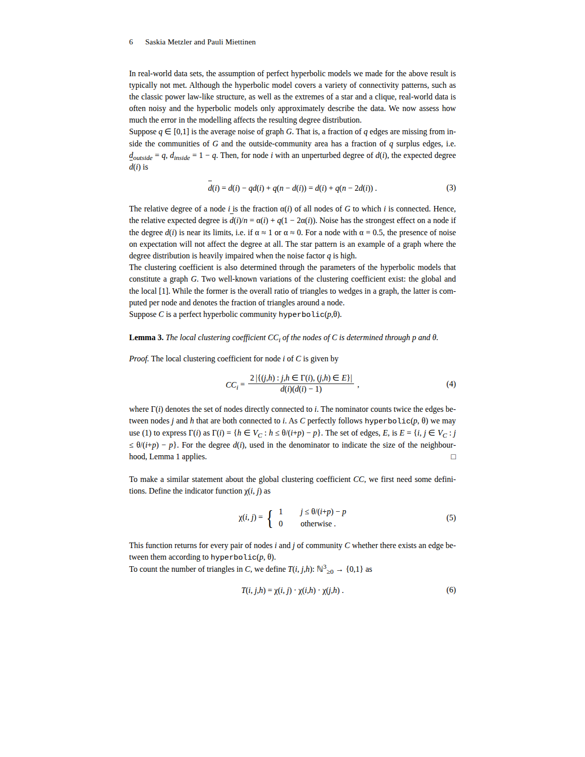6 Saskia Metzler and Pauli Miettinen
In real-world data sets, the assumption of perfect hyperbolic models we made for the above result is typically not met. Although the hyperbolic model covers a variety of connectivity patterns, such as the classic power law-like structure, as well as the extremes of a star and a clique, real-world data is often noisy and the hyperbolic models only approximately describe the data. We now assess how much the error in the modelling affects the resulting degree distribution.
Suppose q ∈ [0,1] is the average noise of graph G. That is, a fraction of q edges are missing from inside the communities of G and the outside-community area has a fraction of q surplus edges, i.e. doutside = q, dinside = 1 − q. Then, for node i with an unperturbed degree of d(i), the expected degree d(i) is
d(i) = d(i) − qd(i) + q(n − d(i)) = d(i) + q(n − 2d(i)) .
(3)
The relative degree of a node i is the fraction α(i) of all nodes of G to which i is connected. Hence, the relative expected degree is d(i)/n = α(i) + q(1 − 2α(i)). Noise has the strongest effect on a node if the degree d(i) is near its limits, i.e. if α ≈ 1 or α ≈ 0. For a node with α = 0.5, the presence of noise on expectation will not affect the degree at all. The star pattern is an example of a graph where the degree distribution is heavily impaired when the noise factor q is high.
The clustering coefficient is also determined through the parameters of the hyperbolic models that constitute a graph G. Two well-known variations of the clustering coefficient exist: the global and the local [1]. While the former is the overall ratio of triangles to wedges in a graph, the latter is computed per node and denotes the fraction of triangles around a node.
Suppose C is a perfect hyperbolic community hyperbolic(p,θ).
Lemma 3. The local clustering coefficient CCi of the nodes of C is determined through p and θ.
Proof. The local clustering coefficient for node i of C is given by
CCi = 2 |{(j,h) : j,h ∈ Γ(i), (j,h) ∈ E}| d(i)(d(i) − 1) ,
(4)
where Γ(i) denotes the set of nodes directly connected to i. The nominator counts twice the edges between nodes j and h that are both connected to i. As C perfectly follows hyperbolic(p, θ) we may use (1) to express Γ(i) as Γ(i) = {h ∈ VC : h ≤ θ/(i+p) − p}. The set of edges, E, is E = {i, j ∈ VC : j ≤ θ/(i+p) − p}. For the degree d(i), used in the denominator to indicate the size of the neighbourhood, Lemma 1 applies.□
To make a similar statement about the global clustering coefficient CC, we first need some definitions. Define the indicator function χ(i, j) as
χ(i, j) = {
1 j ≤ θ/(i+p) − p
0 otherwise .
(5)
This function returns for every pair of nodes i and j of community C whether there exists an edge between them according to hyperbolic(p, θ).
To count the number of triangles in C, we define T(i, j,h): ℕ3≥0 → {0,1} as
T(i, j,h) = χ(i, j) · χ(i,h) · χ(j,h) .
(6)